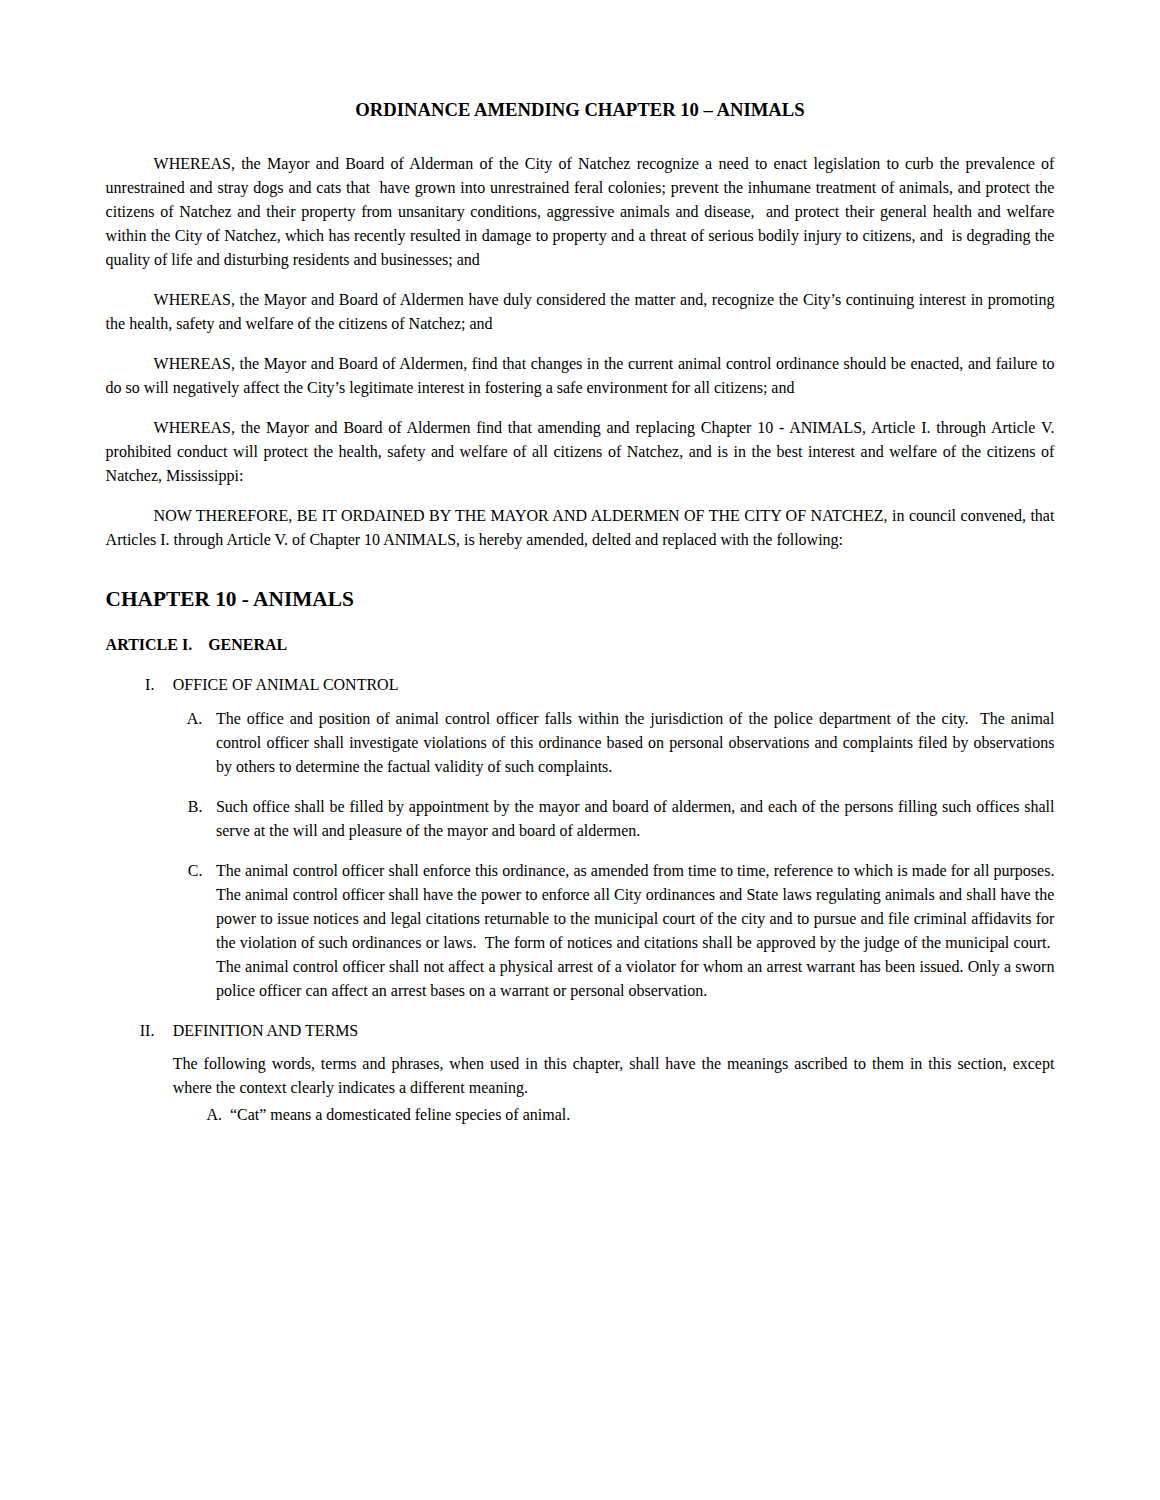ORDINANCE AMENDING CHAPTER 10 – ANIMALS
WHEREAS, the Mayor and Board of Alderman of the City of Natchez recognize a need to enact legislation to curb the prevalence of unrestrained and stray dogs and cats that have grown into unrestrained feral colonies; prevent the inhumane treatment of animals, and protect the citizens of Natchez and their property from unsanitary conditions, aggressive animals and disease, and protect their general health and welfare within the City of Natchez, which has recently resulted in damage to property and a threat of serious bodily injury to citizens, and is degrading the quality of life and disturbing residents and businesses; and
WHEREAS, the Mayor and Board of Aldermen have duly considered the matter and, recognize the City’s continuing interest in promoting the health, safety and welfare of the citizens of Natchez; and
WHEREAS, the Mayor and Board of Aldermen, find that changes in the current animal control ordinance should be enacted, and failure to do so will negatively affect the City’s legitimate interest in fostering a safe environment for all citizens; and
WHEREAS, the Mayor and Board of Aldermen find that amending and replacing Chapter 10 - ANIMALS, Article I. through Article V. prohibited conduct will protect the health, safety and welfare of all citizens of Natchez, and is in the best interest and welfare of the citizens of Natchez, Mississippi:
NOW THEREFORE, BE IT ORDAINED BY THE MAYOR AND ALDERMEN OF THE CITY OF NATCHEZ, in council convened, that Articles I. through Article V. of Chapter 10 ANIMALS, is hereby amended, delted and replaced with the following:
CHAPTER 10 - ANIMALS
ARTICLE I. GENERAL
OFFICE OF ANIMAL CONTROL
The office and position of animal control officer falls within the jurisdiction of the police department of the city. The animal control officer shall investigate violations of this ordinance based on personal observations and complaints filed by observations by others to determine the factual validity of such complaints.
Such office shall be filled by appointment by the mayor and board of aldermen, and each of the persons filling such offices shall serve at the will and pleasure of the mayor and board of aldermen.
The animal control officer shall enforce this ordinance, as amended from time to time, reference to which is made for all purposes. The animal control officer shall have the power to enforce all City ordinances and State laws regulating animals and shall have the power to issue notices and legal citations returnable to the municipal court of the city and to pursue and file criminal affidavits for the violation of such ordinances or laws. The form of notices and citations shall be approved by the judge of the municipal court. The animal control officer shall not affect a physical arrest of a violator for whom an arrest warrant has been issued. Only a sworn police officer can affect an arrest bases on a warrant or personal observation.
DEFINITION AND TERMS
The following words, terms and phrases, when used in this chapter, shall have the meanings ascribed to them in this section, except where the context clearly indicates a different meaning.
A. “Cat” means a domesticated feline species of animal.